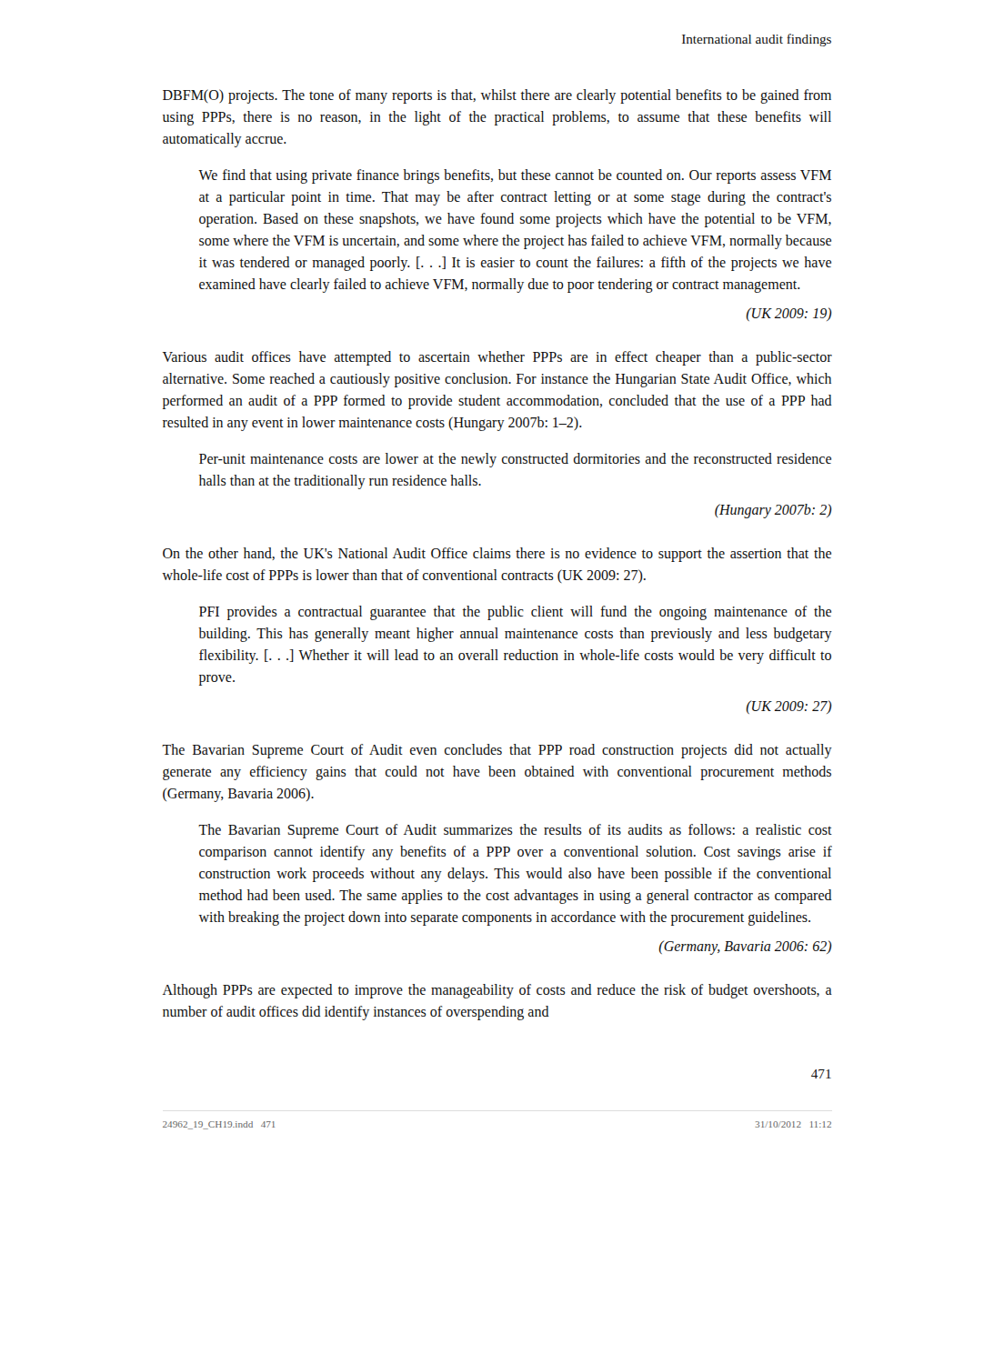International audit findings
DBFM(O) projects. The tone of many reports is that, whilst there are clearly potential benefits to be gained from using PPPs, there is no reason, in the light of the practical problems, to assume that these benefits will automatically accrue.
We find that using private finance brings benefits, but these cannot be counted on. Our reports assess VFM at a particular point in time. That may be after contract letting or at some stage during the contract's operation. Based on these snapshots, we have found some projects which have the potential to be VFM, some where the VFM is uncertain, and some where the project has failed to achieve VFM, normally because it was tendered or managed poorly. [. . .] It is easier to count the failures: a fifth of the projects we have examined have clearly failed to achieve VFM, normally due to poor tendering or contract management.
(UK 2009: 19)
Various audit offices have attempted to ascertain whether PPPs are in effect cheaper than a public-sector alternative. Some reached a cautiously positive conclusion. For instance the Hungarian State Audit Office, which performed an audit of a PPP formed to provide student accommodation, concluded that the use of a PPP had resulted in any event in lower maintenance costs (Hungary 2007b: 1–2).
Per-unit maintenance costs are lower at the newly constructed dormitories and the reconstructed residence halls than at the traditionally run residence halls.
(Hungary 2007b: 2)
On the other hand, the UK's National Audit Office claims there is no evidence to support the assertion that the whole-life cost of PPPs is lower than that of conventional contracts (UK 2009: 27).
PFI provides a contractual guarantee that the public client will fund the ongoing maintenance of the building. This has generally meant higher annual maintenance costs than previously and less budgetary flexibility. [. . .] Whether it will lead to an overall reduction in whole-life costs would be very difficult to prove.
(UK 2009: 27)
The Bavarian Supreme Court of Audit even concludes that PPP road construction projects did not actually generate any efficiency gains that could not have been obtained with conventional procurement methods (Germany, Bavaria 2006).
The Bavarian Supreme Court of Audit summarizes the results of its audits as follows: a realistic cost comparison cannot identify any benefits of a PPP over a conventional solution. Cost savings arise if construction work proceeds without any delays. This would also have been possible if the conventional method had been used. The same applies to the cost advantages in using a general contractor as compared with breaking the project down into separate components in accordance with the procurement guidelines.
(Germany, Bavaria 2006: 62)
Although PPPs are expected to improve the manageability of costs and reduce the risk of budget overshoots, a number of audit offices did identify instances of overspending and
471
24962_19_CH19.indd 471 31/10/2012 11:12